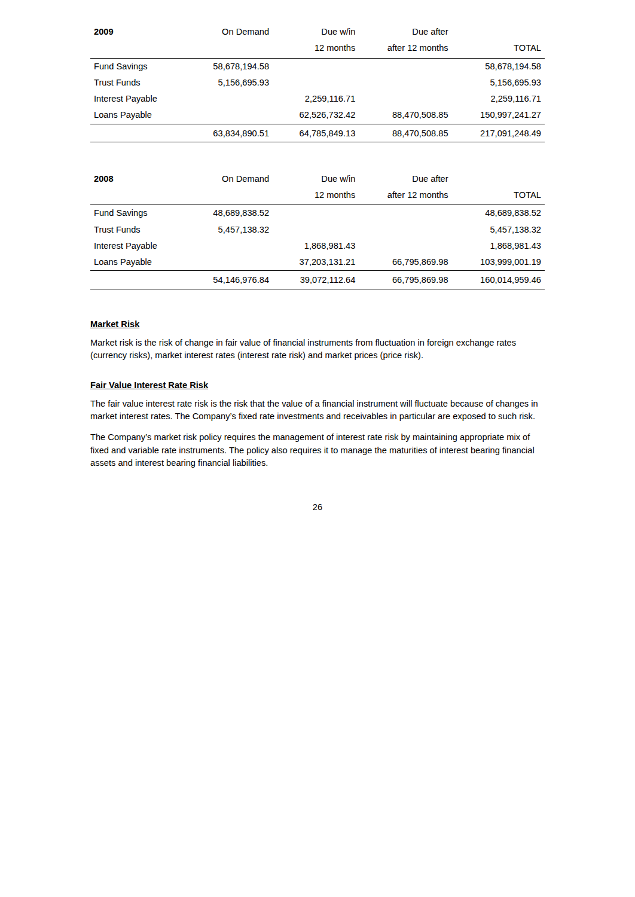| 2009 | On Demand | Due w/in | Due after | |
| --- | --- | --- | --- | --- |
| | | 12 months | after 12 months | TOTAL |
| Fund Savings | 58,678,194.58 | | | 58,678,194.58 |
| Trust Funds | 5,156,695.93 | | | 5,156,695.93 |
| Interest Payable | | 2,259,116.71 | | 2,259,116.71 |
| Loans Payable | | 62,526,732.42 | 88,470,508.85 | 150,997,241.27 |
| | 63,834,890.51 | 64,785,849.13 | 88,470,508.85 | 217,091,248.49 |
| 2008 | On Demand | Due w/in | Due after | |
| --- | --- | --- | --- | --- |
| | | 12 months | after 12 months | TOTAL |
| Fund Savings | 48,689,838.52 | | | 48,689,838.52 |
| Trust Funds | 5,457,138.32 | | | 5,457,138.32 |
| Interest Payable | | 1,868,981.43 | | 1,868,981.43 |
| Loans Payable | | 37,203,131.21 | 66,795,869.98 | 103,999,001.19 |
| | 54,146,976.84 | 39,072,112.64 | 66,795,869.98 | 160,014,959.46 |
Market Risk
Market risk is the risk of change in fair value of financial instruments from fluctuation in foreign exchange rates (currency risks), market interest rates (interest rate risk) and market prices (price risk).
Fair Value Interest Rate Risk
The fair value interest rate risk is the risk that the value of a financial instrument will fluctuate because of changes in market interest rates. The Company’s fixed rate investments and receivables in particular are exposed to such risk.
The Company’s market risk policy requires the management of interest rate risk by maintaining appropriate mix of fixed and variable rate instruments. The policy also requires it to manage the maturities of interest bearing financial assets and interest bearing financial liabilities.
26